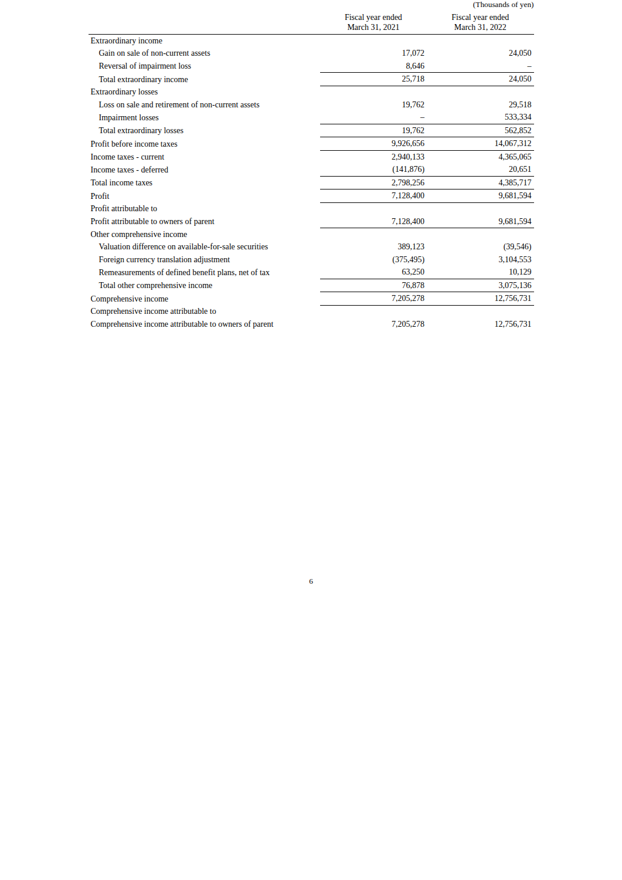(Thousands of yen)
| | Fiscal year ended | Fiscal year ended |
| --- | --- | --- |
| | March 31, 2021 | March 31, 2022 |
| Extraordinary income | | |
| Gain on sale of non-current assets | 17,072 | 24,050 |
| Reversal of impairment loss | 8,646 | – |
| Total extraordinary income | 25,718 | 24,050 |
| Extraordinary losses | | |
| Loss on sale and retirement of non-current assets | 19,762 | 29,518 |
| Impairment losses | – | 533,334 |
| Total extraordinary losses | 19,762 | 562,852 |
| Profit before income taxes | 9,926,656 | 14,067,312 |
| Income taxes - current | 2,940,133 | 4,365,065 |
| Income taxes - deferred | (141,876) | 20,651 |
| Total income taxes | 2,798,256 | 4,385,717 |
| Profit | 7,128,400 | 9,681,594 |
| Profit attributable to | | |
| Profit attributable to owners of parent | 7,128,400 | 9,681,594 |
| Other comprehensive income | | |
| Valuation difference on available-for-sale securities | 389,123 | (39,546) |
| Foreign currency translation adjustment | (375,495) | 3,104,553 |
| Remeasurements of defined benefit plans, net of tax | 63,250 | 10,129 |
| Total other comprehensive income | 76,878 | 3,075,136 |
| Comprehensive income | 7,205,278 | 12,756,731 |
| Comprehensive income attributable to | | |
| Comprehensive income attributable to owners of parent | 7,205,278 | 12,756,731 |
6